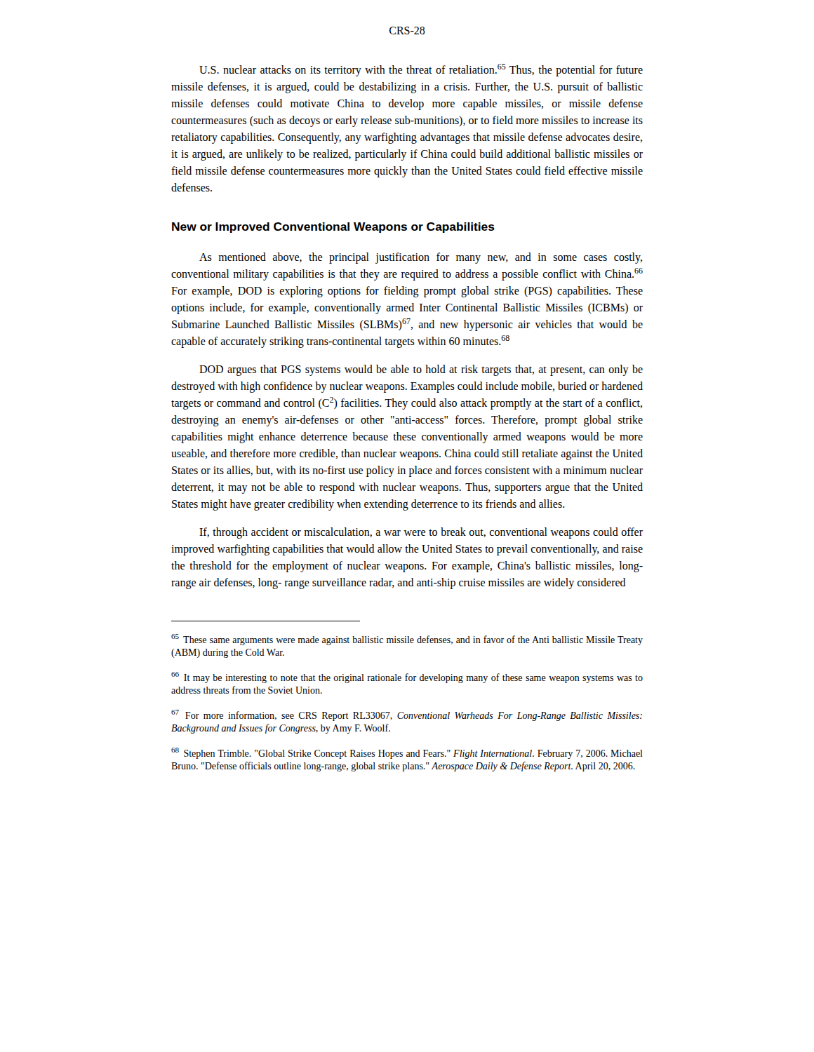CRS-28
U.S. nuclear attacks on its territory with the threat of retaliation.65 Thus, the potential for future missile defenses, it is argued, could be destabilizing in a crisis. Further, the U.S. pursuit of ballistic missile defenses could motivate China to develop more capable missiles, or missile defense countermeasures (such as decoys or early release sub-munitions), or to field more missiles to increase its retaliatory capabilities. Consequently, any warfighting advantages that missile defense advocates desire, it is argued, are unlikely to be realized, particularly if China could build additional ballistic missiles or field missile defense countermeasures more quickly than the United States could field effective missile defenses.
New or Improved Conventional Weapons or Capabilities
As mentioned above, the principal justification for many new, and in some cases costly, conventional military capabilities is that they are required to address a possible conflict with China.66 For example, DOD is exploring options for fielding prompt global strike (PGS) capabilities. These options include, for example, conventionally armed Inter Continental Ballistic Missiles (ICBMs) or Submarine Launched Ballistic Missiles (SLBMs)67, and new hypersonic air vehicles that would be capable of accurately striking trans-continental targets within 60 minutes.68
DOD argues that PGS systems would be able to hold at risk targets that, at present, can only be destroyed with high confidence by nuclear weapons. Examples could include mobile, buried or hardened targets or command and control (C2) facilities. They could also attack promptly at the start of a conflict, destroying an enemy's air-defenses or other "anti-access" forces. Therefore, prompt global strike capabilities might enhance deterrence because these conventionally armed weapons would be more useable, and therefore more credible, than nuclear weapons. China could still retaliate against the United States or its allies, but, with its no-first use policy in place and forces consistent with a minimum nuclear deterrent, it may not be able to respond with nuclear weapons. Thus, supporters argue that the United States might have greater credibility when extending deterrence to its friends and allies.
If, through accident or miscalculation, a war were to break out, conventional weapons could offer improved warfighting capabilities that would allow the United States to prevail conventionally, and raise the threshold for the employment of nuclear weapons. For example, China's ballistic missiles, long-range air defenses, long- range surveillance radar, and anti-ship cruise missiles are widely considered
65 These same arguments were made against ballistic missile defenses, and in favor of the Anti ballistic Missile Treaty (ABM) during the Cold War.
66 It may be interesting to note that the original rationale for developing many of these same weapon systems was to address threats from the Soviet Union.
67 For more information, see CRS Report RL33067, Conventional Warheads For Long-Range Ballistic Missiles: Background and Issues for Congress, by Amy F. Woolf.
68 Stephen Trimble. "Global Strike Concept Raises Hopes and Fears." Flight International. February 7, 2006. Michael Bruno. "Defense officials outline long-range, global strike plans." Aerospace Daily & Defense Report. April 20, 2006.